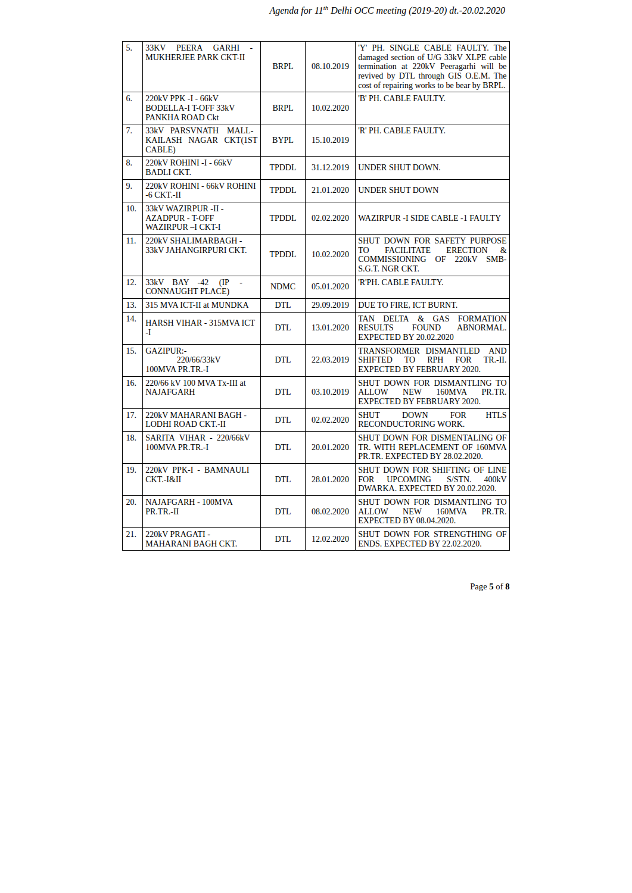Agenda for 11th Delhi OCC meeting (2019-20) dt.-20.02.2020
| 5. | 33KV PEERA GARHI - MUKHERJEE PARK CKT-II | BRPL | 08.10.2019 | 'Y' PH. SINGLE CABLE FAULTY. The damaged section of U/G 33kV XLPE cable termination at 220kV Peeragarhi will be revived by DTL through GIS O.E.M. The cost of repairing works to be bear by BRPL. |
| 6. | 220kV PPK -I - 66kV BODELLA-I T-OFF 33kV PANKHA ROAD Ckt | BRPL | 10.02.2020 | 'B' PH. CABLE FAULTY. |
| 7. | 33kV PARSVNATH MALL- KAILASH NAGAR CKT(1ST CABLE) | BYPL | 15.10.2019 | 'R' PH. CABLE FAULTY. |
| 8. | 220kV ROHINI -I - 66kV BADLI CKT. | TPDDL | 31.12.2019 | UNDER SHUT DOWN. |
| 9. | 220kV ROHINI - 66kV ROHINI -6 CKT.-II | TPDDL | 21.01.2020 | UNDER SHUT DOWN |
| 10. | 33kV WAZIRPUR -II - AZADPUR - T-OFF WAZIRPUR –I CKT-I | TPDDL | 02.02.2020 | WAZIRPUR -I SIDE CABLE -1 FAULTY |
| 11. | 220kV SHALIMARBAGH - 33kV JAHANGIRPURI CKT. | TPDDL | 10.02.2020 | SHUT DOWN FOR SAFETY PURPOSE TO FACILITATE ERECTION & COMMISSIONING OF 220kV SMB- S.G.T. NGR CKT. |
| 12. | 33kV BAY -42 (IP - CONNAUGHT PLACE) | NDMC | 05.01.2020 | 'R'PH. CABLE FAULTY. |
| 13. | 315 MVA ICT-II at MUNDKA | DTL | 29.09.2019 | DUE TO FIRE, ICT BURNT. |
| 14. | HARSH VIHAR - 315MVA ICT -I | DTL | 13.01.2020 | TAN DELTA & GAS FORMATION RESULTS FOUND ABNORMAL. EXPECTED BY 20.02.2020 |
| 15. | GAZIPUR:- 220/66/33kV 100MVA PR.TR.-I | DTL | 22.03.2019 | TRANSFORMER DISMANTLED AND SHIFTED TO RPH FOR TR.-II. EXPECTED BY FEBRUARY 2020. |
| 16. | 220/66 kV 100 MVA Tx-III at NAJAFGARH | DTL | 03.10.2019 | SHUT DOWN FOR DISMANTLING TO ALLOW NEW 160MVA PR.TR. EXPECTED BY FEBRUARY 2020. |
| 17. | 220kV MAHARANI BAGH - LODHI ROAD CKT.-II | DTL | 02.02.2020 | SHUT DOWN FOR HTLS RECONDUCTORING WORK. |
| 18. | SARITA VIHAR - 220/66kV 100MVA PR.TR.-I | DTL | 20.01.2020 | SHUT DOWN FOR DISMENTALING OF TR. WITH REPLACEMENT OF 160MVA PR.TR. EXPECTED BY 28.02.2020. |
| 19. | 220kV PPK-I - BAMNAULI CKT.-I&II | DTL | 28.01.2020 | SHUT DOWN FOR SHIFTING OF LINE FOR UPCOMING S/STN. 400kV DWARKA. EXPECTED BY 20.02.2020. |
| 20. | NAJAFGARH - 100MVA PR.TR.-II | DTL | 08.02.2020 | SHUT DOWN FOR DISMANTLING TO ALLOW NEW 160MVA PR.TR. EXPECTED BY 08.04.2020. |
| 21. | 220kV PRAGATI - MAHARANI BAGH CKT. | DTL | 12.02.2020 | SHUT DOWN FOR STRENGTHING OF ENDS. EXPECTED BY 22.02.2020. |
Page 5 of 8